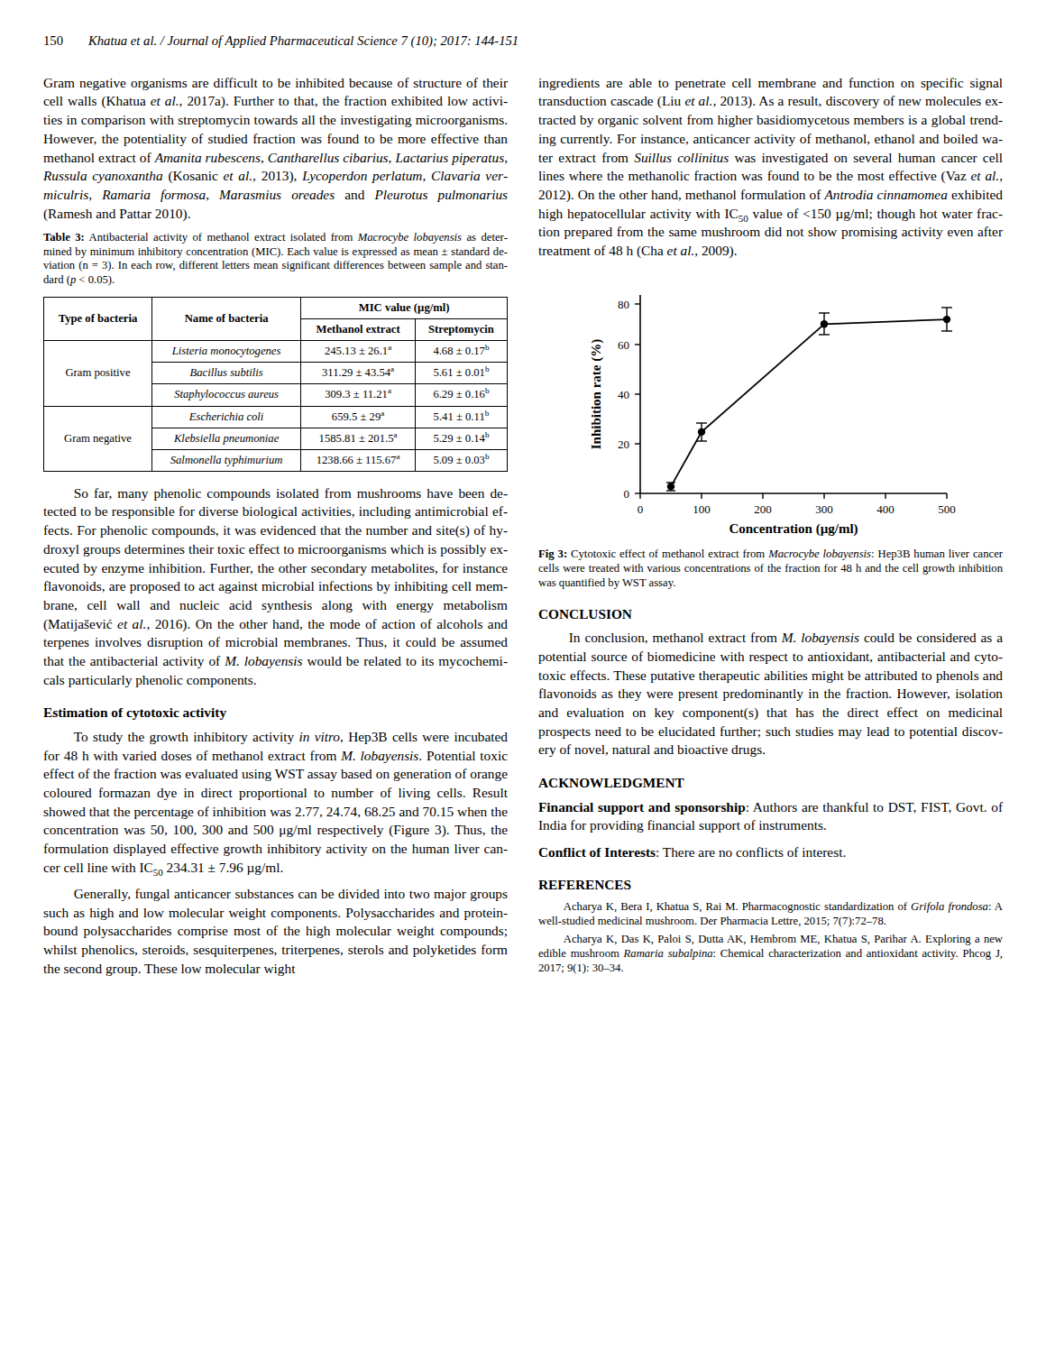150 Khatua et al. / Journal of Applied Pharmaceutical Science 7 (10); 2017: 144-151
Gram negative organisms are difficult to be inhibited because of structure of their cell walls (Khatua et al., 2017a). Further to that, the fraction exhibited low activities in comparison with streptomycin towards all the investigating microorganisms. However, the potentiality of studied fraction was found to be more effective than methanol extract of Amanita rubescens, Cantharellus cibarius, Lactarius piperatus, Russula cyanoxantha (Kosanic et al., 2013), Lycoperdon perlatum, Clavaria vermiculris, Ramaria formosa, Marasmius oreades and Pleurotus pulmonarius (Ramesh and Pattar 2010).
Table 3: Antibacterial activity of methanol extract isolated from Macrocybe lobayensis as determined by minimum inhibitory concentration (MIC). Each value is expressed as mean ± standard deviation (n = 3). In each row, different letters mean significant differences between sample and standard (p < 0.05).
| Type of bacteria | Name of bacteria | MIC value (µg/ml) |
| --- | --- | --- |
| Methanol extract | Streptomycin |
| Gram positive | Listeria monocytogenes | 245.13 ± 26.1 a | 4.68 ± 0.17 b |
| Bacillus subtilis | 311.29 ± 43.54 a | 5.61 ± 0.01 b |
| Staphylococcus aureus | 309.3 ± 11.21 a | 6.29 ± 0.16 b |
| Gram negative | Escherichia coli | 659.5 ± 29 a | 5.41 ± 0.11 b |
| Klebsiella pneumoniae | 1585.81 ± 201.5 a | 5.29 ± 0.14 b |
| Salmonella typhimurium | 1238.66 ± 115.67 a | 5.09 ± 0.03 b |
So far, many phenolic compounds isolated from mushrooms have been detected to be responsible for diverse biological activities, including antimicrobial effects. For phenolic compounds, it was evidenced that the number and site(s) of hydroxyl groups determines their toxic effect to microorganisms which is possibly executed by enzyme inhibition. Further, the other secondary metabolites, for instance flavonoids, are proposed to act against microbial infections by inhibiting cell membrane, cell wall and nucleic acid synthesis along with energy metabolism (Matijašević et al., 2016). On the other hand, the mode of action of alcohols and terpenes involves disruption of microbial membranes. Thus, it could be assumed that the antibacterial activity of M. lobayensis would be related to its mycochemicals particularly phenolic components.
Estimation of cytotoxic activity
To study the growth inhibitory activity in vitro, Hep3B cells were incubated for 48 h with varied doses of methanol extract from M. lobayensis. Potential toxic effect of the fraction was evaluated using WST assay based on generation of orange coloured formazan dye in direct proportional to number of living cells. Result showed that the percentage of inhibition was 2.77, 24.74, 68.25 and 70.15 when the concentration was 50, 100, 300 and 500 μg/ml respectively (Figure 3). Thus, the formulation displayed effective growth inhibitory activity on the human liver cancer cell line with IC50 234.31 ± 7.96 µg/ml.
Generally, fungal anticancer substances can be divided into two major groups such as high and low molecular weight components. Polysaccharides and protein-bound polysaccharides comprise most of the high molecular weight compounds; whilst phenolics, steroids, sesquiterpenes, triterpenes, sterols and polyketides form the second group. These low molecular wight
ingredients are able to penetrate cell membrane and function on specific signal transduction cascade (Liu et al., 2013). As a result, discovery of new molecules extracted by organic solvent from higher basidiomycetous members is a global trending currently. For instance, anticancer activity of methanol, ethanol and boiled water extract from Suillus collinitus was investigated on several human cancer cell lines where the methanolic fraction was found to be the most effective (Vaz et al., 2012). On the other hand, methanol formulation of Antrodia cinnamomea exhibited high hepatocellular activity with IC50 value of <150 µg/ml; though hot water fraction prepared from the same mushroom did not show promising activity even after treatment of 48 h (Cha et al., 2009).
0 20 40 60 80 0 100 200 300 400 500 Concentration (µg/ml) Inhibition rate (%)
Fig 3: Cytotoxic effect of methanol extract from Macrocybe lobayensis: Hep3B human liver cancer cells were treated with various concentrations of the fraction for 48 h and the cell growth inhibition was quantified by WST assay.
CONCLUSION
In conclusion, methanol extract from M. lobayensis could be considered as a potential source of biomedicine with respect to antioxidant, antibacterial and cytotoxic effects. These putative therapeutic abilities might be attributed to phenols and flavonoids as they were present predominantly in the fraction. However, isolation and evaluation on key component(s) that has the direct effect on medicinal prospects need to be elucidated further; such studies may lead to potential discovery of novel, natural and bioactive drugs.
ACKNOWLEDGMENT
Financial support and sponsorship: Authors are thankful to DST, FIST, Govt. of India for providing financial support of instruments.
Conflict of Interests: There are no conflicts of interest.
REFERENCES
Acharya K, Bera I, Khatua S, Rai M. Pharmacognostic standardization of Grifola frondosa: A well-studied medicinal mushroom. Der Pharmacia Lettre, 2015; 7(7):72–78.
Acharya K, Das K, Paloi S, Dutta AK, Hembrom ME, Khatua S, Parihar A. Exploring a new edible mushroom Ramaria subalpina: Chemical characterization and antioxidant activity. Phcog J, 2017; 9(1): 30–34.